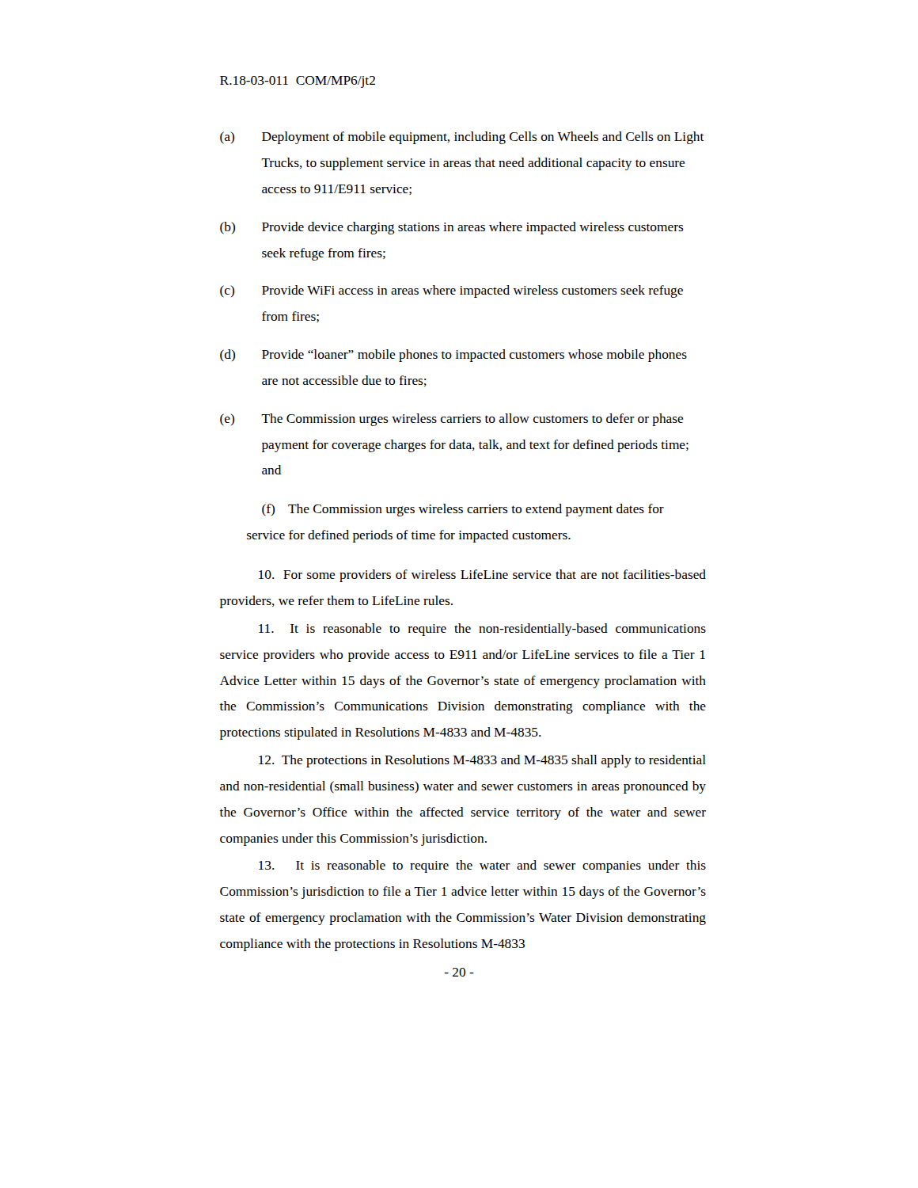R.18-03-011 COM/MP6/jt2
(a) Deployment of mobile equipment, including Cells on Wheels and Cells on Light Trucks, to supplement service in areas that need additional capacity to ensure access to 911/E911 service;
(b) Provide device charging stations in areas where impacted wireless customers seek refuge from fires;
(c) Provide WiFi access in areas where impacted wireless customers seek refuge from fires;
(d) Provide “loaner” mobile phones to impacted customers whose mobile phones are not accessible due to fires;
(e) The Commission urges wireless carriers to allow customers to defer or phase payment for coverage charges for data, talk, and text for defined periods time; and
(f) The Commission urges wireless carriers to extend payment dates for service for defined periods of time for impacted customers.
10. For some providers of wireless LifeLine service that are not facilities-based providers, we refer them to LifeLine rules.
11. It is reasonable to require the non-residentially-based communications service providers who provide access to E911 and/or LifeLine services to file a Tier 1 Advice Letter within 15 days of the Governor’s state of emergency proclamation with the Commission’s Communications Division demonstrating compliance with the protections stipulated in Resolutions M-4833 and M-4835.
12. The protections in Resolutions M-4833 and M-4835 shall apply to residential and non-residential (small business) water and sewer customers in areas pronounced by the Governor’s Office within the affected service territory of the water and sewer companies under this Commission’s jurisdiction.
13. It is reasonable to require the water and sewer companies under this Commission’s jurisdiction to file a Tier 1 advice letter within 15 days of the Governor’s state of emergency proclamation with the Commission’s Water Division demonstrating compliance with the protections in Resolutions M-4833
- 20 -